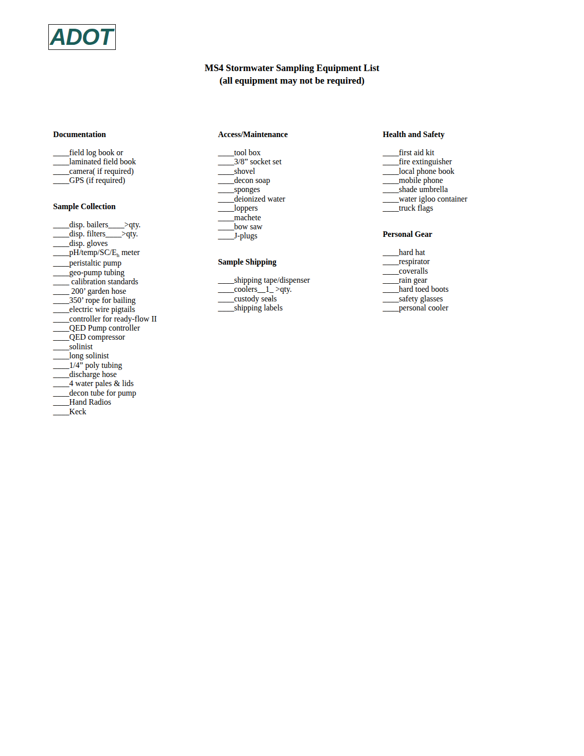ADOT
MS4 Stormwater Sampling Equipment List (all equipment may not be required)
Documentation
field log book or
laminated field book
camera( if required)
GPS (if required)
Sample Collection
disp. bailers >qty.
disp. filters >qty.
disp. gloves
pH/temp/SC/Eh meter
peristaltic pump
geo-pump tubing
calibration standards
200’ garden hose
350’ rope for bailing
electric wire pigtails
controller for ready-flow II
QED Pump controller
QED compressor
solinist
long solinist
1/4” poly tubing
discharge hose
4 water pales & lids
decon tube for pump
Hand Radios
Keck
Access/Maintenance
tool box
3/8” socket set
shovel
decon soap
sponges
deionized water
loppers
machete
bow saw
J-plugs
Sample Shipping
shipping tape/dispenser
coolers__1_ >qty.
custody seals
shipping labels
Health and Safety
first aid kit
fire extinguisher
local phone book
mobile phone
shade umbrella
water igloo container
truck flags
Personal Gear
hard hat
respirator
coveralls
rain gear
hard toed boots
safety glasses
personal cooler